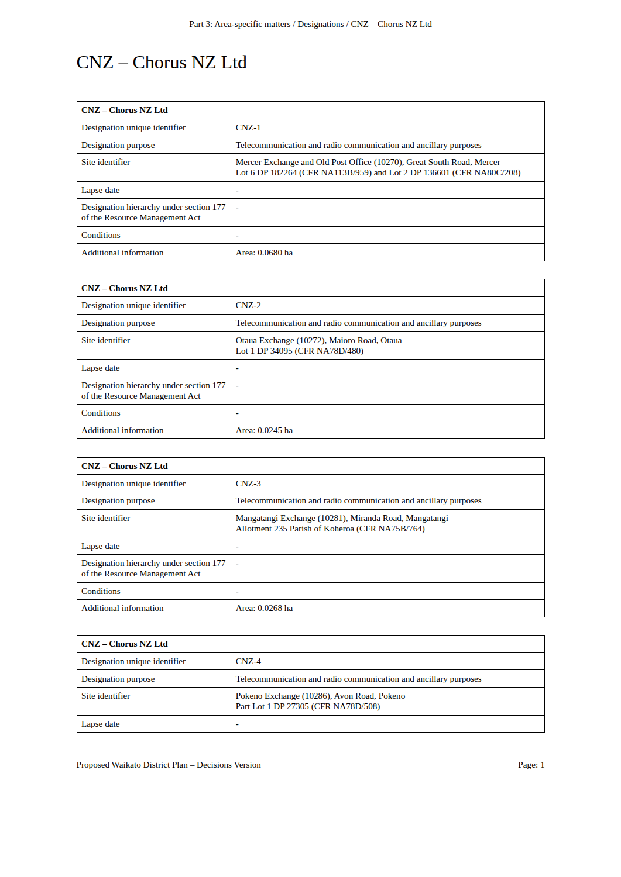Part 3: Area-specific matters / Designations / CNZ – Chorus NZ Ltd
CNZ – Chorus NZ Ltd
CNZ – Chorus NZ Ltd
| Designation unique identifier | CNZ-1 |
| Designation purpose | Telecommunication and radio communication and ancillary purposes |
| Site identifier | Mercer Exchange and Old Post Office (10270), Great South Road, Mercer Lot 6 DP 182264 (CFR NA113B/959) and Lot 2 DP 136601 (CFR NA80C/208) |
| Lapse date | - |
| Designation hierarchy under section 177 of the Resource Management Act | - |
| Conditions | - |
| Additional information | Area: 0.0680 ha |
CNZ – Chorus NZ Ltd
| Designation unique identifier | CNZ-2 |
| Designation purpose | Telecommunication and radio communication and ancillary purposes |
| Site identifier | Otaua Exchange (10272), Maioro Road, Otaua Lot 1 DP 34095 (CFR NA78D/480) |
| Lapse date | - |
| Designation hierarchy under section 177 of the Resource Management Act | - |
| Conditions | - |
| Additional information | Area: 0.0245 ha |
CNZ – Chorus NZ Ltd
| Designation unique identifier | CNZ-3 |
| Designation purpose | Telecommunication and radio communication and ancillary purposes |
| Site identifier | Mangatangi Exchange (10281), Miranda Road, Mangatangi Allotment 235 Parish of Koheroa (CFR NA75B/764) |
| Lapse date | - |
| Designation hierarchy under section 177 of the Resource Management Act | - |
| Conditions | - |
| Additional information | Area: 0.0268 ha |
CNZ – Chorus NZ Ltd
| Designation unique identifier | CNZ-4 |
| Designation purpose | Telecommunication and radio communication and ancillary purposes |
| Site identifier | Pokeno Exchange (10286), Avon Road, Pokeno Part Lot 1 DP 27305 (CFR NA78D/508) |
| Lapse date | - |
Proposed Waikato District Plan – Decisions Version Page: 1